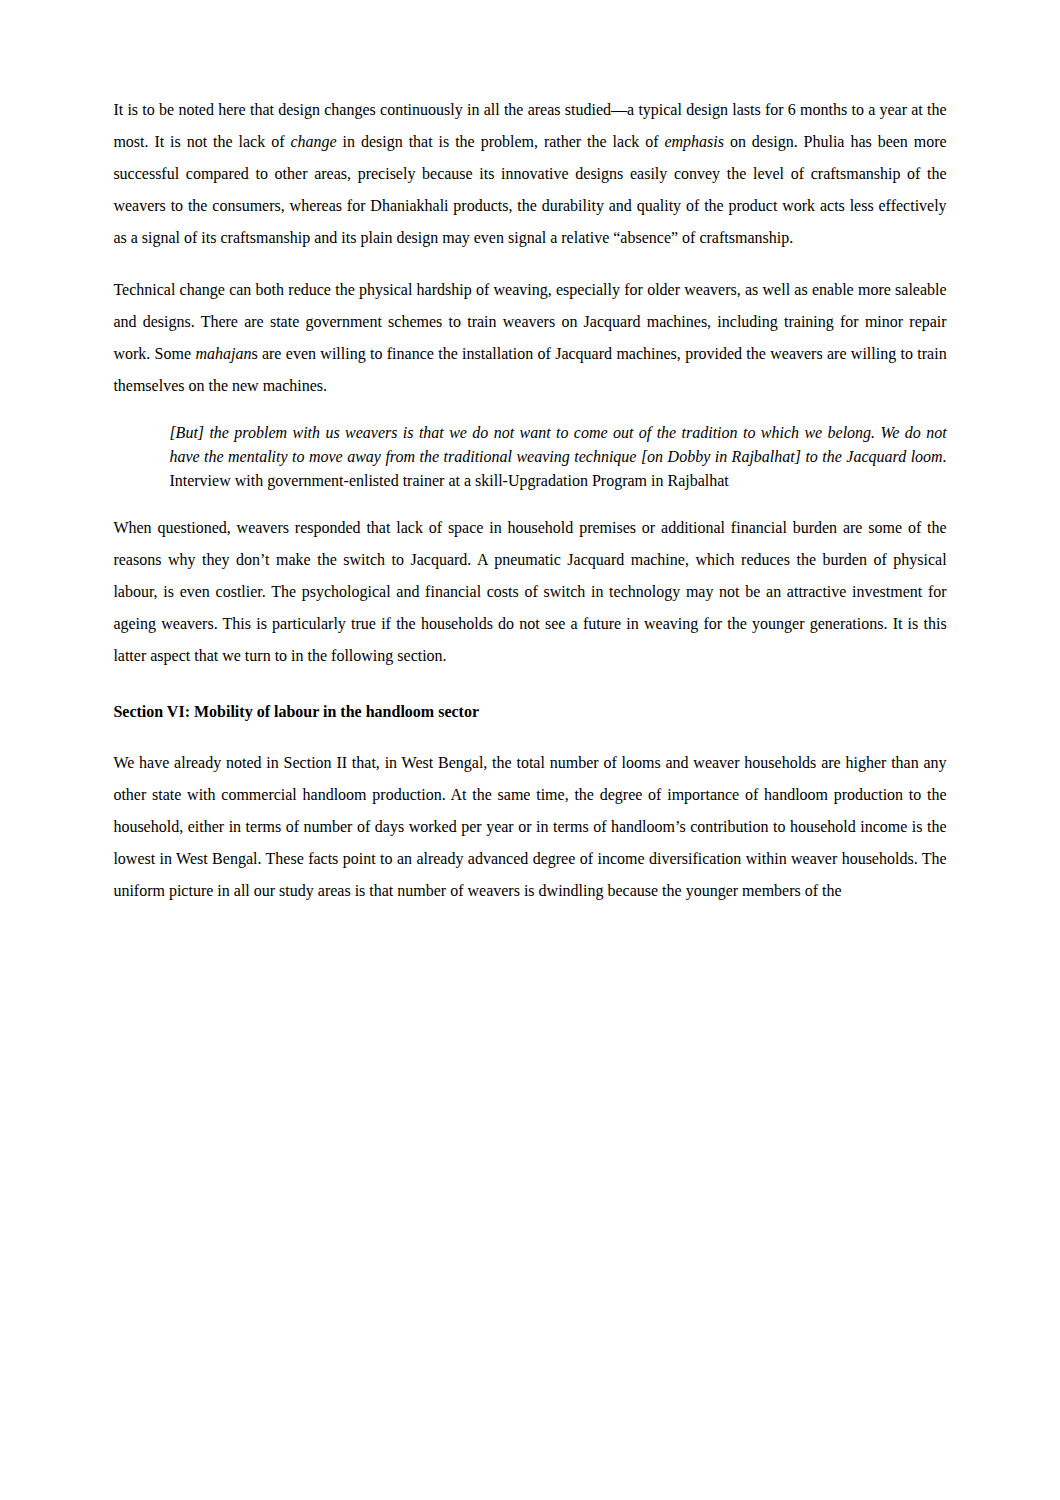It is to be noted here that design changes continuously in all the areas studied—a typical design lasts for 6 months to a year at the most. It is not the lack of change in design that is the problem, rather the lack of emphasis on design. Phulia has been more successful compared to other areas, precisely because its innovative designs easily convey the level of craftsmanship of the weavers to the consumers, whereas for Dhaniakhali products, the durability and quality of the product work acts less effectively as a signal of its craftsmanship and its plain design may even signal a relative “absence” of craftsmanship.
Technical change can both reduce the physical hardship of weaving, especially for older weavers, as well as enable more saleable and designs. There are state government schemes to train weavers on Jacquard machines, including training for minor repair work. Some mahajans are even willing to finance the installation of Jacquard machines, provided the weavers are willing to train themselves on the new machines.
[But] the problem with us weavers is that we do not want to come out of the tradition to which we belong. We do not have the mentality to move away from the traditional weaving technique [on Dobby in Rajbalhat] to the Jacquard loom. Interview with government-enlisted trainer at a skill-Upgradation Program in Rajbalhat
When questioned, weavers responded that lack of space in household premises or additional financial burden are some of the reasons why they don’t make the switch to Jacquard. A pneumatic Jacquard machine, which reduces the burden of physical labour, is even costlier. The psychological and financial costs of switch in technology may not be an attractive investment for ageing weavers. This is particularly true if the households do not see a future in weaving for the younger generations. It is this latter aspect that we turn to in the following section.
Section VI: Mobility of labour in the handloom sector
We have already noted in Section II that, in West Bengal, the total number of looms and weaver households are higher than any other state with commercial handloom production. At the same time, the degree of importance of handloom production to the household, either in terms of number of days worked per year or in terms of handloom’s contribution to household income is the lowest in West Bengal. These facts point to an already advanced degree of income diversification within weaver households. The uniform picture in all our study areas is that number of weavers is dwindling because the younger members of the